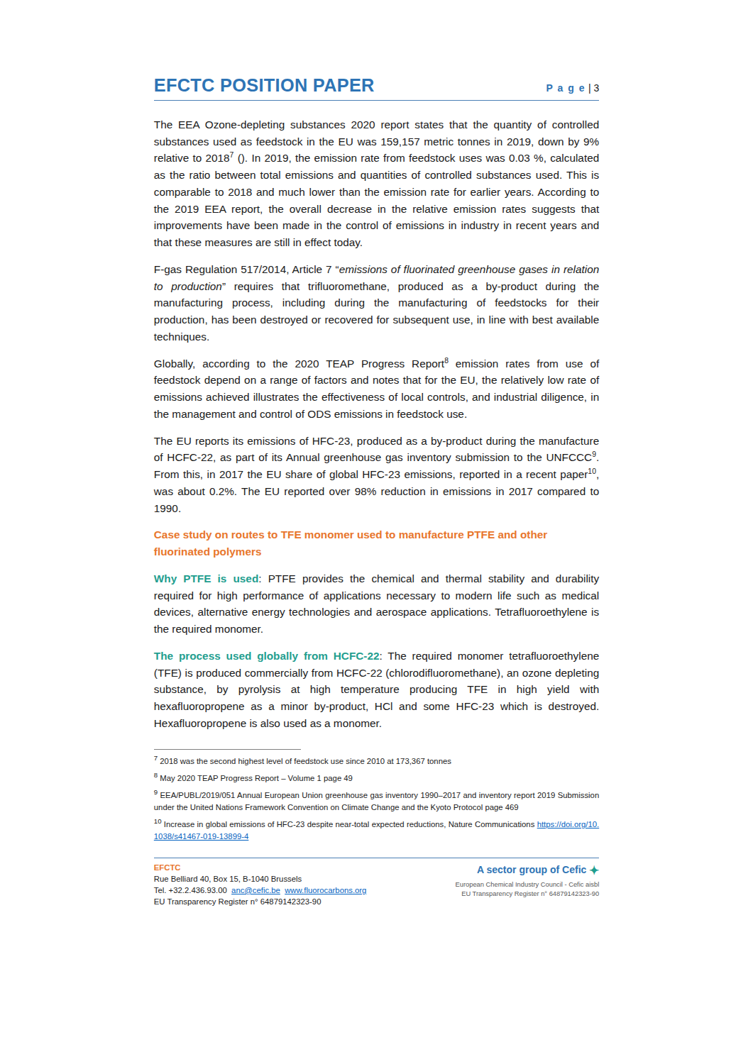EFCTC POSITION PAPER
P a g e | 3
The EEA Ozone-depleting substances 2020 report states that the quantity of controlled substances used as feedstock in the EU was 159,157 metric tonnes in 2019, down by 9% relative to 20187 (). In 2019, the emission rate from feedstock uses was 0.03 %, calculated as the ratio between total emissions and quantities of controlled substances used. This is comparable to 2018 and much lower than the emission rate for earlier years. According to the 2019 EEA report, the overall decrease in the relative emission rates suggests that improvements have been made in the control of emissions in industry in recent years and that these measures are still in effect today.
F-gas Regulation 517/2014, Article 7 “emissions of fluorinated greenhouse gases in relation to production” requires that trifluoromethane, produced as a by-product during the manufacturing process, including during the manufacturing of feedstocks for their production, has been destroyed or recovered for subsequent use, in line with best available techniques.
Globally, according to the 2020 TEAP Progress Report8 emission rates from use of feedstock depend on a range of factors and notes that for the EU, the relatively low rate of emissions achieved illustrates the effectiveness of local controls, and industrial diligence, in the management and control of ODS emissions in feedstock use.
The EU reports its emissions of HFC-23, produced as a by-product during the manufacture of HCFC-22, as part of its Annual greenhouse gas inventory submission to the UNFCCC9. From this, in 2017 the EU share of global HFC-23 emissions, reported in a recent paper10, was about 0.2%. The EU reported over 98% reduction in emissions in 2017 compared to 1990.
Case study on routes to TFE monomer used to manufacture PTFE and other fluorinated polymers
Why PTFE is used: PTFE provides the chemical and thermal stability and durability required for high performance of applications necessary to modern life such as medical devices, alternative energy technologies and aerospace applications. Tetrafluoroethylene is the required monomer.
The process used globally from HCFC-22: The required monomer tetrafluoroethylene (TFE) is produced commercially from HCFC-22 (chlorodifluoromethane), an ozone depleting substance, by pyrolysis at high temperature producing TFE in high yield with hexafluoropropene as a minor by-product, HCl and some HFC-23 which is destroyed. Hexafluoropropene is also used as a monomer.
7 2018 was the second highest level of feedstock use since 2010 at 173,367 tonnes
8 May 2020 TEAP Progress Report – Volume 1 page 49
9 EEA/PUBL/2019/051 Annual European Union greenhouse gas inventory 1990–2017 and inventory report 2019 Submission under the United Nations Framework Convention on Climate Change and the Kyoto Protocol page 469
10 Increase in global emissions of HFC-23 despite near-total expected reductions, Nature Communications https://doi.org/10.1038/s41467-019-13899-4
EFCTC
Rue Belliard 40, Box 15, B-1040 Brussels
Tel. +32.2.436.93.00 anc@cefic.be www.fluorocarbons.org
EU Transparency Register n° 64879142323-90
A sector group of Cefic ✦
European Chemical Industry Council - Cefic aisbl
EU Transparency Register n° 64879142323-90